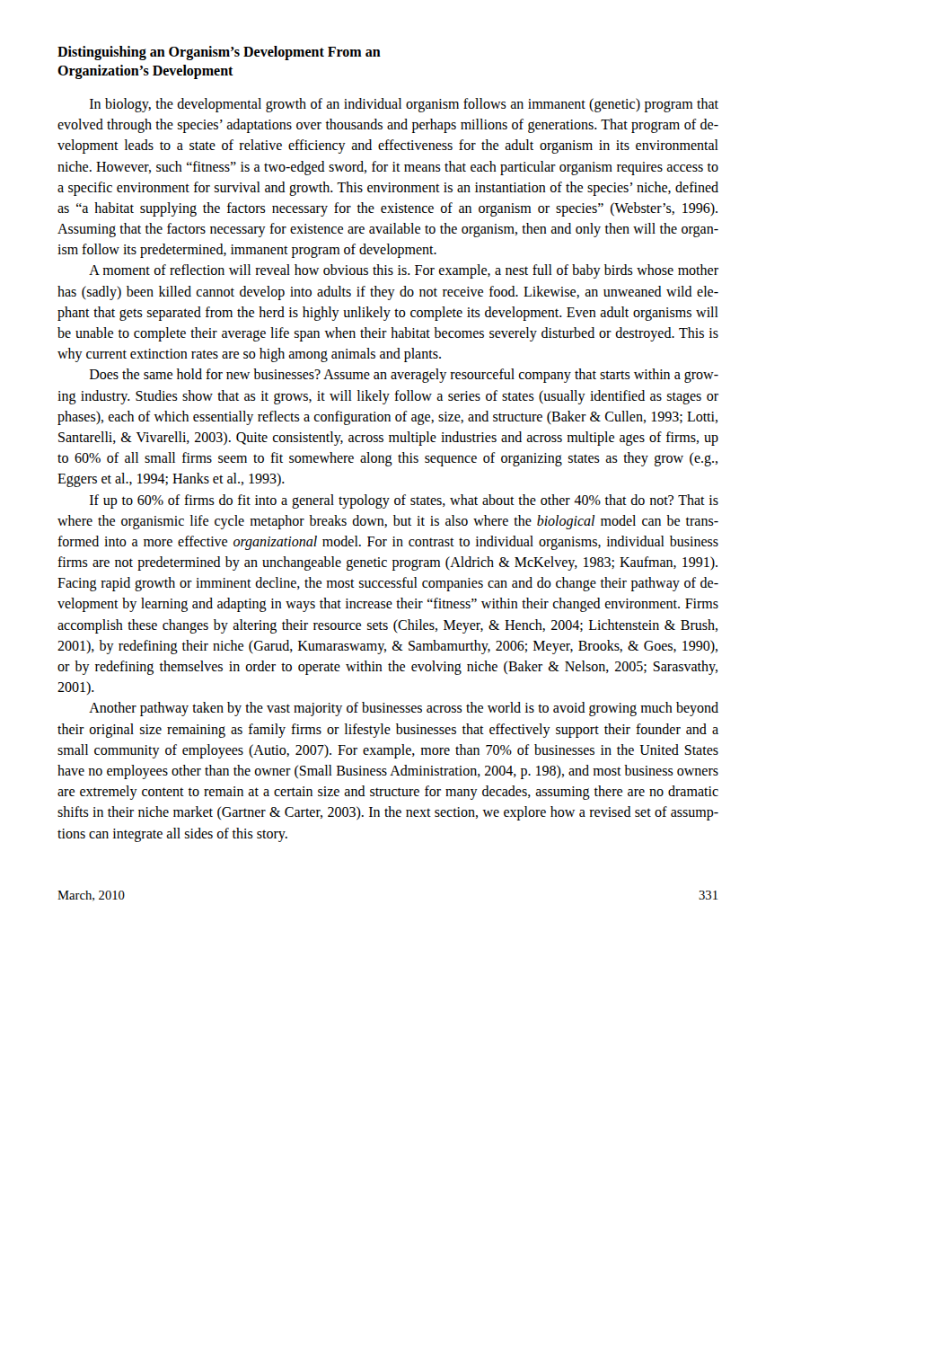Distinguishing an Organism’s Development From an
Organization’s Development
In biology, the developmental growth of an individual organism follows an immanent (genetic) program that evolved through the species’ adaptations over thousands and perhaps millions of generations. That program of development leads to a state of relative efficiency and effectiveness for the adult organism in its environmental niche. However, such “fitness” is a two-edged sword, for it means that each particular organism requires access to a specific environment for survival and growth. This environment is an instantiation of the species’ niche, defined as “a habitat supplying the factors necessary for the existence of an organism or species” (Webster’s, 1996). Assuming that the factors necessary for existence are available to the organism, then and only then will the organism follow its predetermined, immanent program of development.
A moment of reflection will reveal how obvious this is. For example, a nest full of baby birds whose mother has (sadly) been killed cannot develop into adults if they do not receive food. Likewise, an unweaned wild elephant that gets separated from the herd is highly unlikely to complete its development. Even adult organisms will be unable to complete their average life span when their habitat becomes severely disturbed or destroyed. This is why current extinction rates are so high among animals and plants.
Does the same hold for new businesses? Assume an averagely resourceful company that starts within a growing industry. Studies show that as it grows, it will likely follow a series of states (usually identified as stages or phases), each of which essentially reflects a configuration of age, size, and structure (Baker & Cullen, 1993; Lotti, Santarelli, & Vivarelli, 2003). Quite consistently, across multiple industries and across multiple ages of firms, up to 60% of all small firms seem to fit somewhere along this sequence of organizing states as they grow (e.g., Eggers et al., 1994; Hanks et al., 1993).
If up to 60% of firms do fit into a general typology of states, what about the other 40% that do not? That is where the organismic life cycle metaphor breaks down, but it is also where the biological model can be transformed into a more effective organizational model. For in contrast to individual organisms, individual business firms are not predetermined by an unchangeable genetic program (Aldrich & McKelvey, 1983; Kaufman, 1991). Facing rapid growth or imminent decline, the most successful companies can and do change their pathway of development by learning and adapting in ways that increase their “fitness” within their changed environment. Firms accomplish these changes by altering their resource sets (Chiles, Meyer, & Hench, 2004; Lichtenstein & Brush, 2001), by redefining their niche (Garud, Kumaraswamy, & Sambamurthy, 2006; Meyer, Brooks, & Goes, 1990), or by redefining themselves in order to operate within the evolving niche (Baker & Nelson, 2005; Sarasvathy, 2001).
Another pathway taken by the vast majority of businesses across the world is to avoid growing much beyond their original size remaining as family firms or lifestyle businesses that effectively support their founder and a small community of employees (Autio, 2007). For example, more than 70% of businesses in the United States have no employees other than the owner (Small Business Administration, 2004, p. 198), and most business owners are extremely content to remain at a certain size and structure for many decades, assuming there are no dramatic shifts in their niche market (Gartner & Carter, 2003). In the next section, we explore how a revised set of assumptions can integrate all sides of this story.
March, 2010 331